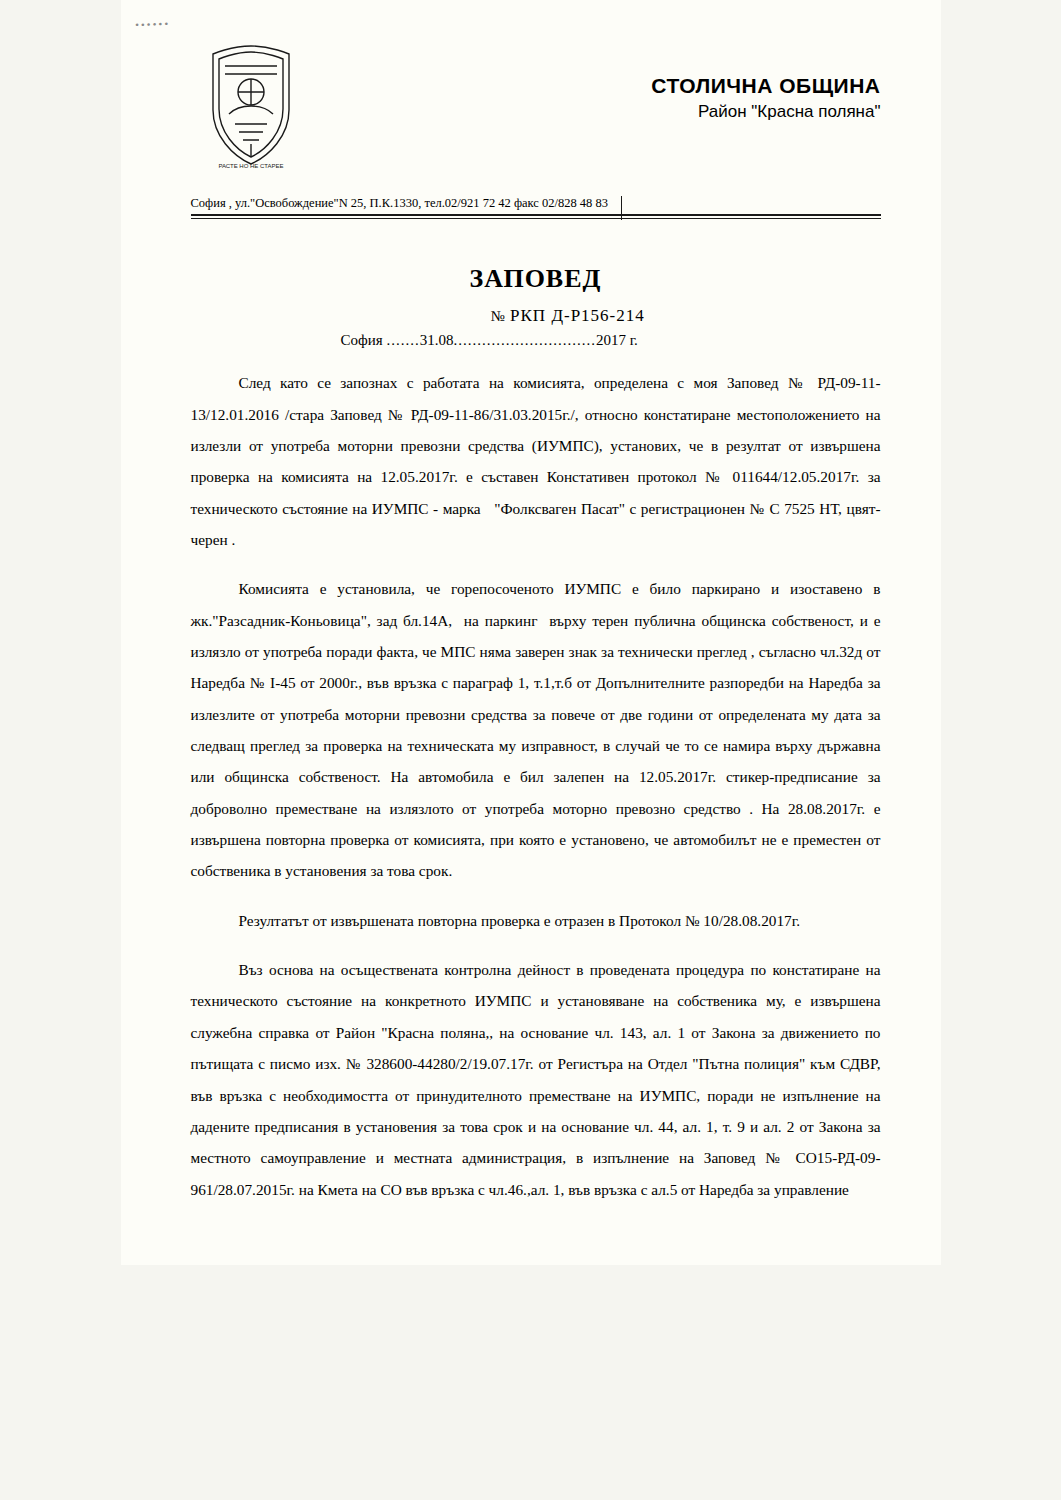••••••
РАСТЕ НО НЕ СТАРЕЕ
СТОЛИЧНА ОБЩИНА
Район "Красна поляна"
София , ул."Освобождение"N 25, П.К.1330, тел.02/921 72 42 факс 02/828 48 83
ЗАПОВЕД
№ РКП Д-Р156-214
София ....... 31.08.............................. 2017 г.
След като се запознах с работата на комисията, определена с моя Заповед № РД-09-11-13/12.01.2016 /стара Заповед № РД-09-11-86/31.03.2015г./, относно констатиране местоположението на излезли от употреба моторни превозни средства (ИУМПС), установих, че в резултат от извършена проверка на комисията на 12.05.2017г. е съставен Констативен протокол № 011644/12.05.2017г. за техническото състояние на ИУМПС - марка "Фолксваген Пасат" с регистрационен № С 7525 НТ, цвят-черен .
Комисията е установила, че горепосоченото ИУМПС е било паркирано и изоставено в жк."Разсадник-Коньовица", зад бл.14А, на паркинг върху терен публична общинска собственост, и е излязло от употреба поради факта, че МПС няма заверен знак за технически преглед , съгласно чл.32д от Наредба № I-45 от 2000г., във връзка с параграф 1, т.1,т.б от Допълнителните разпоредби на Наредба за излезлите от употреба моторни превозни средства за повече от две години от определената му дата за следващ преглед за проверка на техническата му изправност, в случай че то се намира върху държавна или общинска собственост. На автомобила е бил залепен на 12.05.2017г. стикер-предписание за доброволно преместване на излязлото от употреба моторно превозно средство . На 28.08.2017г. е извършена повторна проверка от комисията, при която е установено, че автомобилът не е преместен от собственика в установения за това срок.
Резултатът от извършената повторна проверка е отразен в Протокол № 10/28.08.2017г.
Въз основа на осъществената контролна дейност в проведената процедура по констатиране на техническото състояние на конкретното ИУМПС и установяване на собственика му, е извършена служебна справка от Район "Красна поляна,, на основание чл. 143, ал. 1 от Закона за движението по пътищата с писмо изх. № 328600-44280/2/19.07.17г. от Регистъра на Отдел "Пътна полиция" към СДВР, във връзка с необходимостта от принудителното преместване на ИУМПС, поради не изпълнение на дадените предписания в установения за това срок и на основание чл. 44, ал. 1, т. 9 и ал. 2 от Закона за местното самоуправление и местната администрация, в изпълнение на Заповед № СО15-РД-09-961/28.07.2015г. на Кмета на СО във връзка с чл.46.,ал. 1, във връзка с ал.5 от Наредба за управление